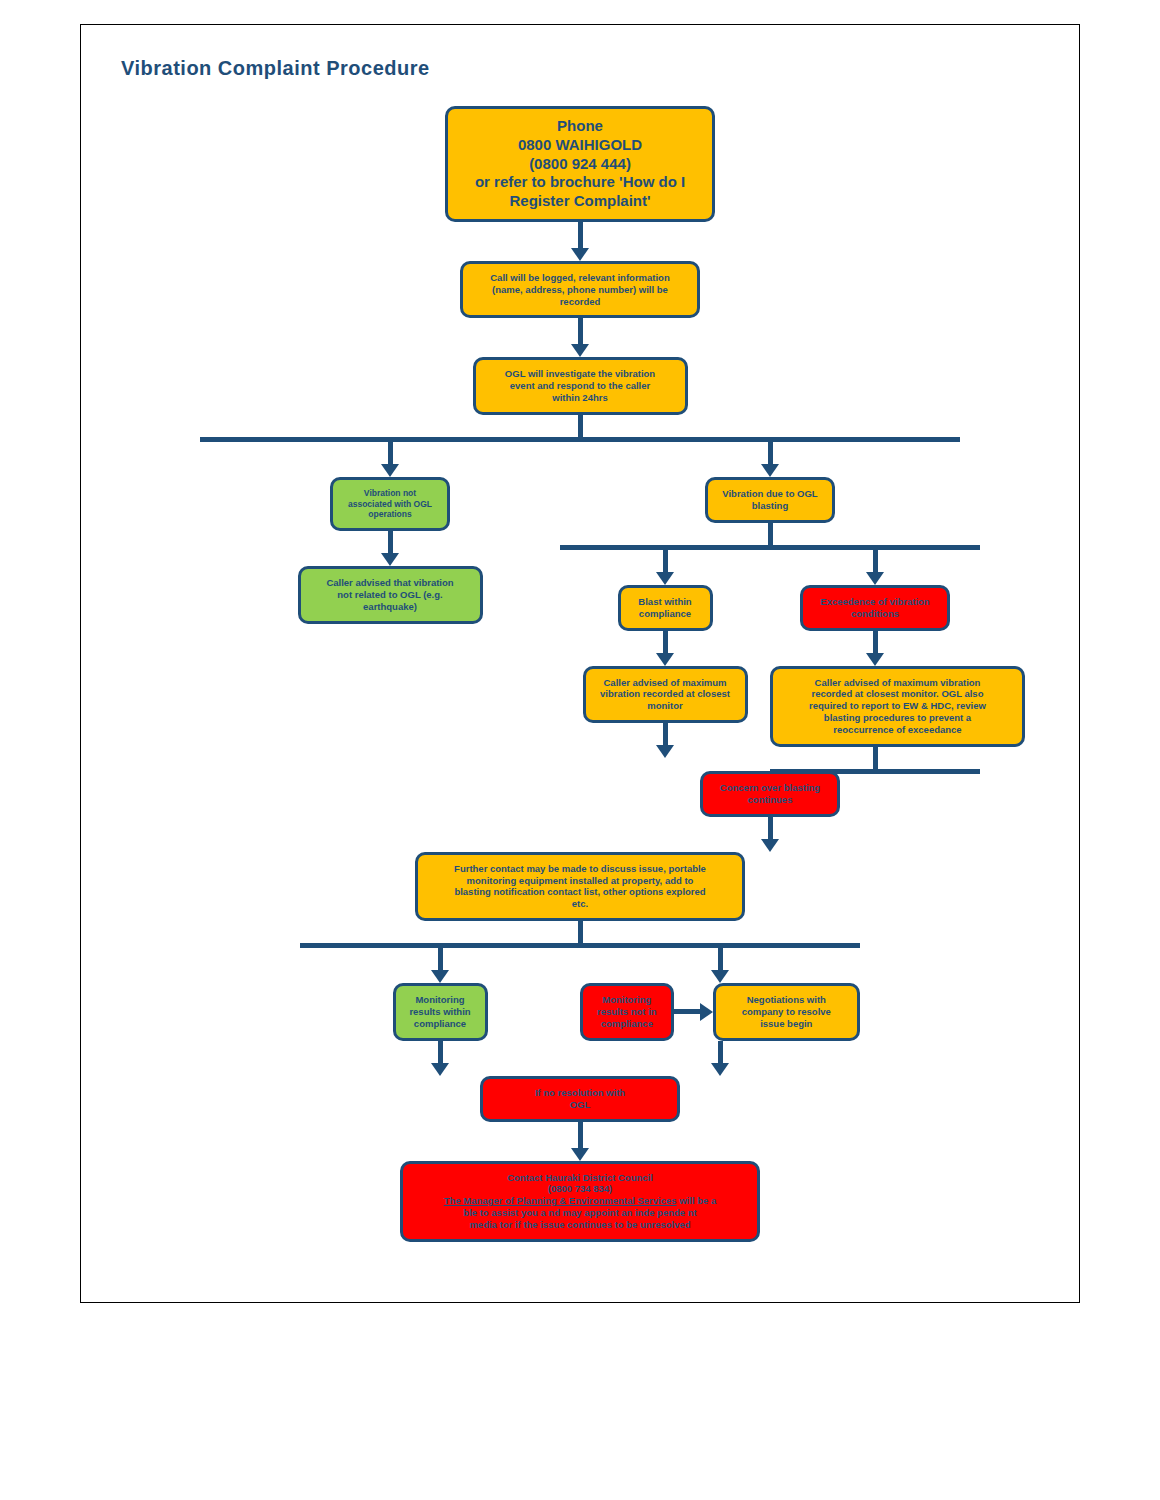Vibration Complaint Procedure
Phone
0800 WAIHIGOLD
(0800 924 444)
or refer to brochure 'How do I
Register Complaint'
Call will be logged, relevant information
(name, address, phone number) will be
recorded
OGL will investigate the vibration
event and respond to the caller
within 24hrs
Vibration not
associated with OGL
operations
Caller advised that vibration
not related to OGL (e.g.
earthquake)
Vibration due to OGL
blasting
Blast within
compliance
Caller advised of maximum
vibration recorded at closest
monitor
Exceedence of vibration
conditions
Caller advised of maximum vibration
recorded at closest monitor. OGL also
required to report to EW & HDC, review
blasting procedures to prevent a
reoccurrence of exceedance
Concern over blasting
continues
Further contact may be made to discuss issue, portable
monitoring equipment installed at property, add to
blasting notification contact list, other options explored
etc.
Monitoring
results within
compliance
Monitoring
results not in
compliance
Negotiations with
company to resolve
issue begin
If no resolution with
OGL
Contact Hauraki District Council
(0800 734 834)
The Manager of Planning & Environmental Services will be a
ble to assist you a nd may appoint an inde pende nt
media tor if the issue continues to be unresolved